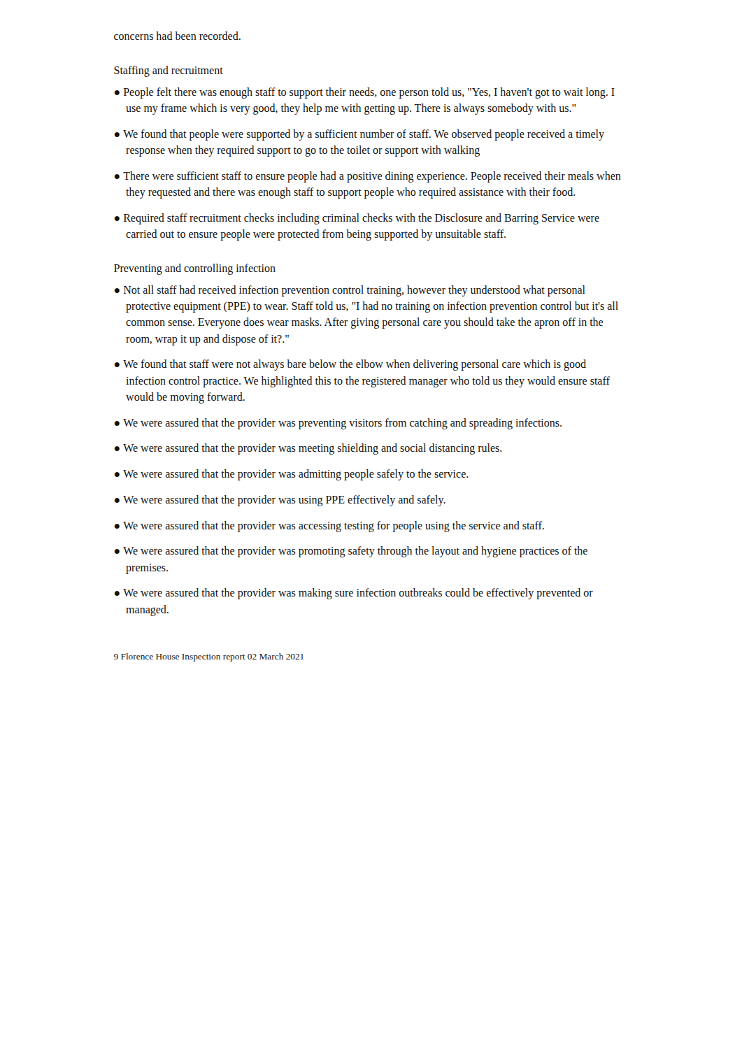concerns had been recorded.
Staffing and recruitment
People felt there was enough staff to support their needs, one person told us, "Yes, I haven't got to wait long. I use my frame which is very good, they help me with getting up. There is always somebody with us."
We found that people were supported by a sufficient number of staff. We observed people received a timely response when they required support to go to the toilet or support with walking
There were sufficient staff to ensure people had a positive dining experience. People received their meals when they requested and there was enough staff to support people who required assistance with their food.
Required staff recruitment checks including criminal checks with the Disclosure and Barring Service were carried out to ensure people were protected from being supported by unsuitable staff.
Preventing and controlling infection
Not all staff had received infection prevention control training, however they understood what personal protective equipment (PPE) to wear. Staff told us, "I had no training on infection prevention control but it's all common sense. Everyone does wear masks. After giving personal care you should take the apron off in the room, wrap it up and dispose of it?."
We found that staff were not always bare below the elbow when delivering personal care which is good infection control practice. We highlighted this to the registered manager who told us they would ensure staff would be moving forward.
We were assured that the provider was preventing visitors from catching and spreading infections.
We were assured that the provider was meeting shielding and social distancing rules.
We were assured that the provider was admitting people safely to the service.
We were assured that the provider was using PPE effectively and safely.
We were assured that the provider was accessing testing for people using the service and staff.
We were assured that the provider was promoting safety through the layout and hygiene practices of the premises.
We were assured that the provider was making sure infection outbreaks could be effectively prevented or managed.
9 Florence House Inspection report 02 March 2021